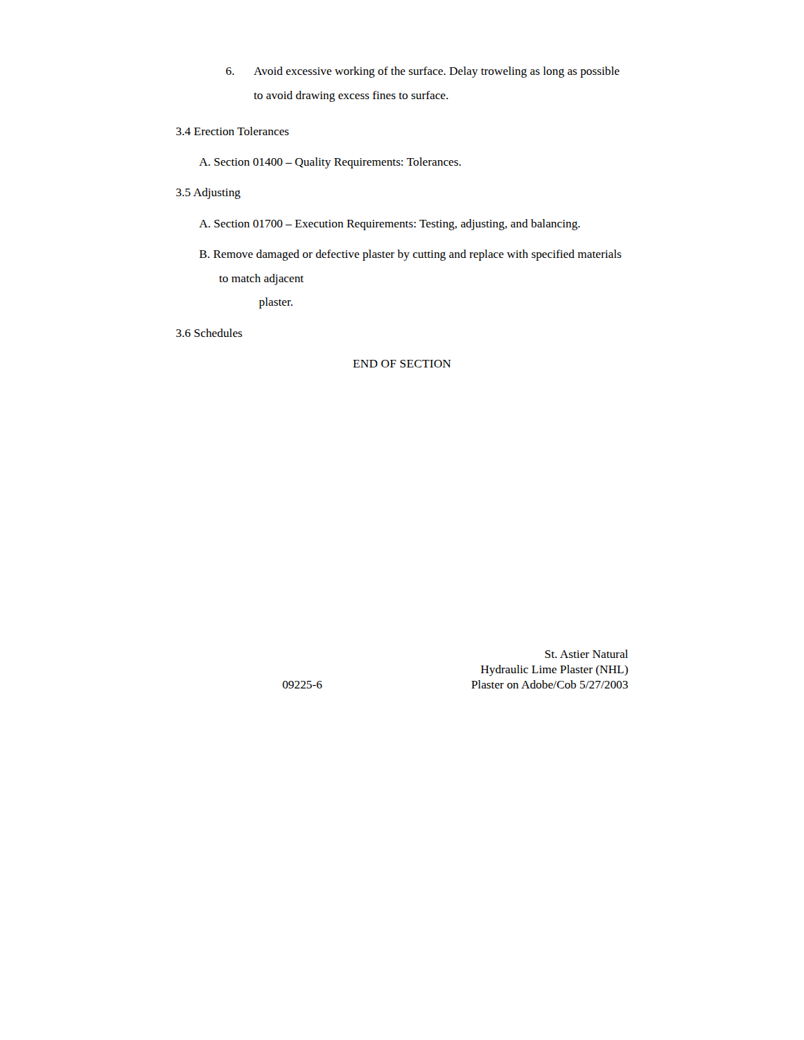6. Avoid excessive working of the surface. Delay troweling as long as possible to avoid drawing excess fines to surface.
3.4 Erection Tolerances
A. Section 01400 – Quality Requirements: Tolerances.
3.5 Adjusting
A. Section 01700 – Execution Requirements: Testing, adjusting, and balancing.
B. Remove damaged or defective plaster by cutting and replace with specified materials to match adjacentplaster.
3.6 Schedules
END OF SECTION
09225-6
St. Astier Natural
Hydraulic Lime Plaster (NHL)
Plaster on Adobe/Cob 5/27/2003